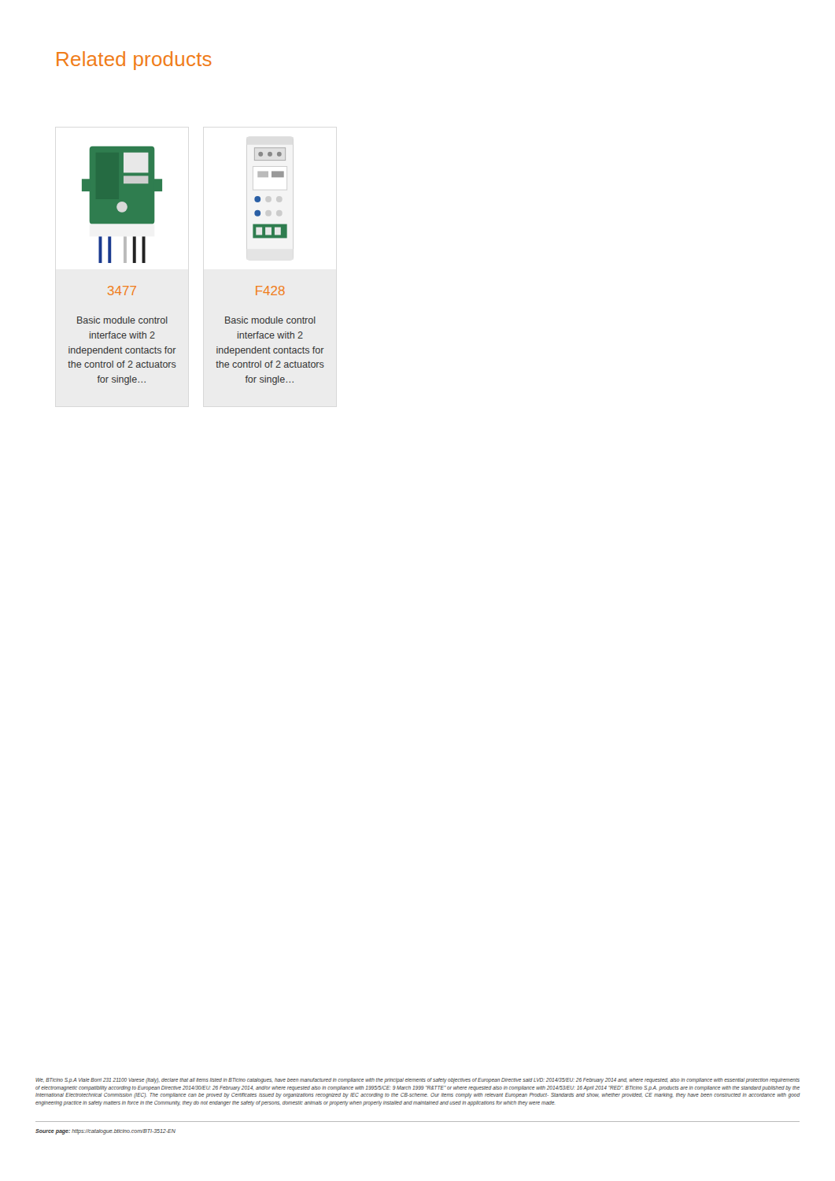Related products
3477
Basic module control interface with 2 independent contacts for the control of 2 actuators for single…
F428
Basic module control interface with 2 independent contacts for the control of 2 actuators for single…
We, BTicino S.p.A Viale Borri 231 21100 Varese (Italy), declare that all items listed in BTicino catalogues, have been manufactured in compliance with the principal elements of safety objectives of European Directive said LVD: 2014/35/EU: 26 February 2014 and, where requested, also in compliance with essential protection requirements of electromagnetic compatibility according to European Directive 2014/30/EU: 26 February 2014, and/or where requested also in compliance with 1995/5/CE: 9 March 1999 "R&TTE" or where requested also in compliance with 2014/53/EU: 16 April 2014 "RED". BTicino S.p.A. products are in compliance with the standard published by the International Electrotechnical Commission (IEC). The compliance can be proved by Certificates issued by organizations recognized by IEC according to the CB-scheme. Our items comply with relevant European Product- Standards and show, whether provided, CE marking, they have been constructed in accordance with good engineering practice in safety matters in force in the Community, they do not endanger the safety of persons, domestic animals or property when properly installed and maintained and used in applications for which they were made.
Source page: https://catalogue.bticino.com/BTI-3512-EN